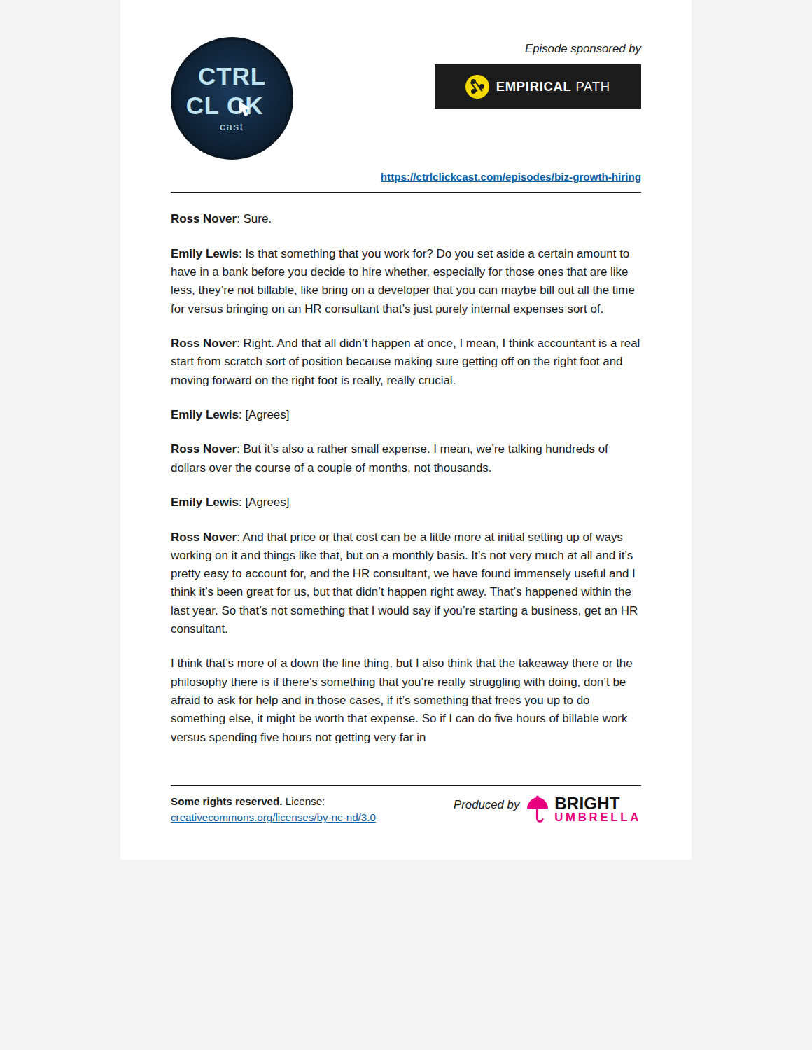CTRL CL CK cast
Episode sponsored by
EMPIRICAL PATH
https://ctrlclickcast.com/episodes/biz-growth-hiring
Ross Nover: Sure.
Emily Lewis: Is that something that you work for? Do you set aside a certain amount to have in a bank before you decide to hire whether, especially for those ones that are like less, they’re not billable, like bring on a developer that you can maybe bill out all the time for versus bringing on an HR consultant that’s just purely internal expenses sort of.
Ross Nover: Right. And that all didn’t happen at once, I mean, I think accountant is a real start from scratch sort of position because making sure getting off on the right foot and moving forward on the right foot is really, really crucial.
Emily Lewis: [Agrees]
Ross Nover: But it’s also a rather small expense. I mean, we’re talking hundreds of dollars over the course of a couple of months, not thousands.
Emily Lewis: [Agrees]
Ross Nover: And that price or that cost can be a little more at initial setting up of ways working on it and things like that, but on a monthly basis. It’s not very much at all and it’s pretty easy to account for, and the HR consultant, we have found immensely useful and I think it’s been great for us, but that didn’t happen right away. That’s happened within the last year. So that’s not something that I would say if you’re starting a business, get an HR consultant.
I think that’s more of a down the line thing, but I also think that the takeaway there or the philosophy there is if there’s something that you’re really struggling with doing, don’t be afraid to ask for help and in those cases, if it’s something that frees you up to do something else, it might be worth that expense. So if I can do five hours of billable work versus spending five hours not getting very far in
Some rights reserved. License: creativecommons.org/licenses/by-nc-nd/3.0
Produced by
BRIGHT UMBRELLA